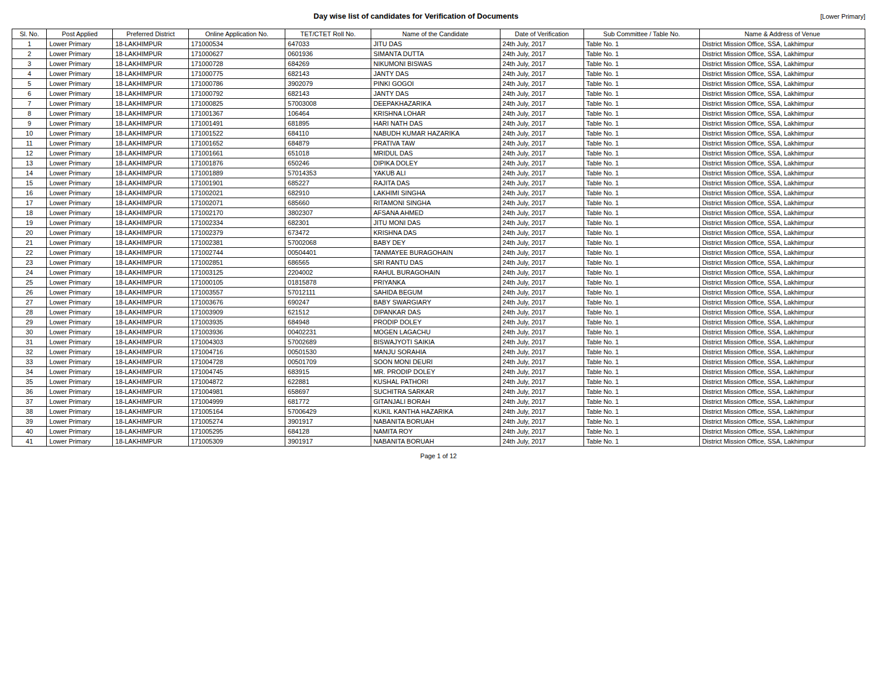Day wise list of candidates for Verification of Documents
[Lower Primary]
| Sl. No. | Post Applied | Preferred District | Online Application No. | TET/CTET Roll No. | Name of the Candidate | Date of Verification | Sub Committee / Table No. | Name & Address of Venue |
| --- | --- | --- | --- | --- | --- | --- | --- | --- |
| 1 | Lower Primary | 18-LAKHIMPUR | 171000534 | 647033 | JITU DAS | 24th July, 2017 | Table No. 1 | District Mission Office, SSA, Lakhimpur |
| 2 | Lower Primary | 18-LAKHIMPUR | 171000627 | 0601936 | SIMANTA DUTTA | 24th July, 2017 | Table No. 1 | District Mission Office, SSA, Lakhimpur |
| 3 | Lower Primary | 18-LAKHIMPUR | 171000728 | 684269 | NIKUMONI BISWAS | 24th July, 2017 | Table No. 1 | District Mission Office, SSA, Lakhimpur |
| 4 | Lower Primary | 18-LAKHIMPUR | 171000775 | 682143 | JANTY DAS | 24th July, 2017 | Table No. 1 | District Mission Office, SSA, Lakhimpur |
| 5 | Lower Primary | 18-LAKHIMPUR | 171000786 | 3902079 | PINKI GOGOI | 24th July, 2017 | Table No. 1 | District Mission Office, SSA, Lakhimpur |
| 6 | Lower Primary | 18-LAKHIMPUR | 171000792 | 682143 | JANTY DAS | 24th July, 2017 | Table No. 1 | District Mission Office, SSA, Lakhimpur |
| 7 | Lower Primary | 18-LAKHIMPUR | 171000825 | 57003008 | DEEPAKHAZARIKA | 24th July, 2017 | Table No. 1 | District Mission Office, SSA, Lakhimpur |
| 8 | Lower Primary | 18-LAKHIMPUR | 171001367 | 106464 | KRISHNA LOHAR | 24th July, 2017 | Table No. 1 | District Mission Office, SSA, Lakhimpur |
| 9 | Lower Primary | 18-LAKHIMPUR | 171001491 | 681895 | HARI NATH DAS | 24th July, 2017 | Table No. 1 | District Mission Office, SSA, Lakhimpur |
| 10 | Lower Primary | 18-LAKHIMPUR | 171001522 | 684110 | NABUDH KUMAR HAZARIKA | 24th July, 2017 | Table No. 1 | District Mission Office, SSA, Lakhimpur |
| 11 | Lower Primary | 18-LAKHIMPUR | 171001652 | 684879 | PRATIVA TAW | 24th July, 2017 | Table No. 1 | District Mission Office, SSA, Lakhimpur |
| 12 | Lower Primary | 18-LAKHIMPUR | 171001661 | 651018 | MRIDUL DAS | 24th July, 2017 | Table No. 1 | District Mission Office, SSA, Lakhimpur |
| 13 | Lower Primary | 18-LAKHIMPUR | 171001876 | 650246 | DIPIKA DOLEY | 24th July, 2017 | Table No. 1 | District Mission Office, SSA, Lakhimpur |
| 14 | Lower Primary | 18-LAKHIMPUR | 171001889 | 57014353 | YAKUB ALI | 24th July, 2017 | Table No. 1 | District Mission Office, SSA, Lakhimpur |
| 15 | Lower Primary | 18-LAKHIMPUR | 171001901 | 685227 | RAJITA DAS | 24th July, 2017 | Table No. 1 | District Mission Office, SSA, Lakhimpur |
| 16 | Lower Primary | 18-LAKHIMPUR | 171002021 | 682910 | LAKHIMI SINGHA | 24th July, 2017 | Table No. 1 | District Mission Office, SSA, Lakhimpur |
| 17 | Lower Primary | 18-LAKHIMPUR | 171002071 | 685660 | RITAMONI SINGHA | 24th July, 2017 | Table No. 1 | District Mission Office, SSA, Lakhimpur |
| 18 | Lower Primary | 18-LAKHIMPUR | 171002170 | 3802307 | AFSANA AHMED | 24th July, 2017 | Table No. 1 | District Mission Office, SSA, Lakhimpur |
| 19 | Lower Primary | 18-LAKHIMPUR | 171002334 | 682301 | JITU MONI DAS | 24th July, 2017 | Table No. 1 | District Mission Office, SSA, Lakhimpur |
| 20 | Lower Primary | 18-LAKHIMPUR | 171002379 | 673472 | KRISHNA DAS | 24th July, 2017 | Table No. 1 | District Mission Office, SSA, Lakhimpur |
| 21 | Lower Primary | 18-LAKHIMPUR | 171002381 | 57002068 | BABY DEY | 24th July, 2017 | Table No. 1 | District Mission Office, SSA, Lakhimpur |
| 22 | Lower Primary | 18-LAKHIMPUR | 171002744 | 00504401 | TANMAYEE BURAGOHAIN | 24th July, 2017 | Table No. 1 | District Mission Office, SSA, Lakhimpur |
| 23 | Lower Primary | 18-LAKHIMPUR | 171002851 | 686565 | SRI RANTU DAS | 24th July, 2017 | Table No. 1 | District Mission Office, SSA, Lakhimpur |
| 24 | Lower Primary | 18-LAKHIMPUR | 171003125 | 2204002 | RAHUL BURAGOHAIN | 24th July, 2017 | Table No. 1 | District Mission Office, SSA, Lakhimpur |
| 25 | Lower Primary | 18-LAKHIMPUR | 171000105 | 01815878 | PRIYANKA | 24th July, 2017 | Table No. 1 | District Mission Office, SSA, Lakhimpur |
| 26 | Lower Primary | 18-LAKHIMPUR | 171003557 | 57012111 | SAHIDA BEGUM | 24th July, 2017 | Table No. 1 | District Mission Office, SSA, Lakhimpur |
| 27 | Lower Primary | 18-LAKHIMPUR | 171003676 | 690247 | BABY SWARGIARY | 24th July, 2017 | Table No. 1 | District Mission Office, SSA, Lakhimpur |
| 28 | Lower Primary | 18-LAKHIMPUR | 171003909 | 621512 | DIPANKAR DAS | 24th July, 2017 | Table No. 1 | District Mission Office, SSA, Lakhimpur |
| 29 | Lower Primary | 18-LAKHIMPUR | 171003935 | 684948 | PRODIP DOLEY | 24th July, 2017 | Table No. 1 | District Mission Office, SSA, Lakhimpur |
| 30 | Lower Primary | 18-LAKHIMPUR | 171003936 | 00402231 | MOGEN LAGACHU | 24th July, 2017 | Table No. 1 | District Mission Office, SSA, Lakhimpur |
| 31 | Lower Primary | 18-LAKHIMPUR | 171004303 | 57002689 | BISWAJYOTI SAIKIA | 24th July, 2017 | Table No. 1 | District Mission Office, SSA, Lakhimpur |
| 32 | Lower Primary | 18-LAKHIMPUR | 171004716 | 00501530 | MANJU SORAHIA | 24th July, 2017 | Table No. 1 | District Mission Office, SSA, Lakhimpur |
| 33 | Lower Primary | 18-LAKHIMPUR | 171004728 | 00501709 | SOON MONI DEURI | 24th July, 2017 | Table No. 1 | District Mission Office, SSA, Lakhimpur |
| 34 | Lower Primary | 18-LAKHIMPUR | 171004745 | 683915 | MR. PRODIP DOLEY | 24th July, 2017 | Table No. 1 | District Mission Office, SSA, Lakhimpur |
| 35 | Lower Primary | 18-LAKHIMPUR | 171004872 | 622881 | KUSHAL PATHORI | 24th July, 2017 | Table No. 1 | District Mission Office, SSA, Lakhimpur |
| 36 | Lower Primary | 18-LAKHIMPUR | 171004981 | 658697 | SUCHITRA SARKAR | 24th July, 2017 | Table No. 1 | District Mission Office, SSA, Lakhimpur |
| 37 | Lower Primary | 18-LAKHIMPUR | 171004999 | 681772 | GITANJALI BORAH | 24th July, 2017 | Table No. 1 | District Mission Office, SSA, Lakhimpur |
| 38 | Lower Primary | 18-LAKHIMPUR | 171005164 | 57006429 | KUKIL KANTHA HAZARIKA | 24th July, 2017 | Table No. 1 | District Mission Office, SSA, Lakhimpur |
| 39 | Lower Primary | 18-LAKHIMPUR | 171005274 | 3901917 | NABANITA BORUAH | 24th July, 2017 | Table No. 1 | District Mission Office, SSA, Lakhimpur |
| 40 | Lower Primary | 18-LAKHIMPUR | 171005295 | 684128 | NAMITA ROY | 24th July, 2017 | Table No. 1 | District Mission Office, SSA, Lakhimpur |
| 41 | Lower Primary | 18-LAKHIMPUR | 171005309 | 3901917 | NABANITA BORUAH | 24th July, 2017 | Table No. 1 | District Mission Office, SSA, Lakhimpur |
Page 1 of 12